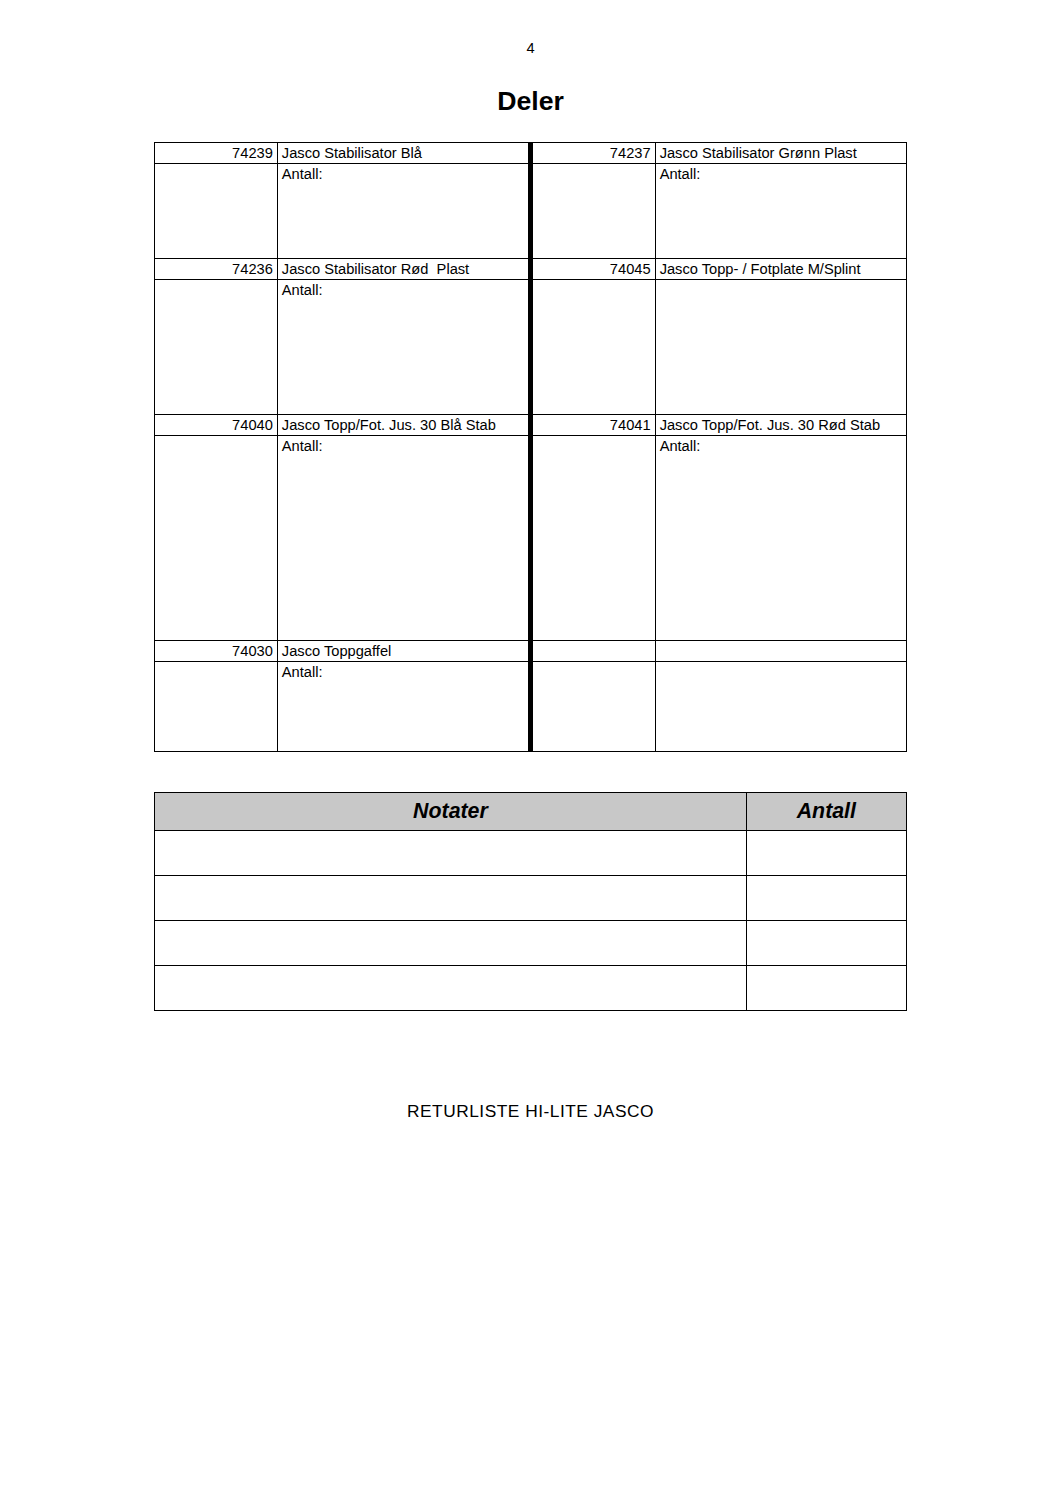4
Deler
| 74239 | Jasco Stabilisator Blå | 74237 | Jasco Stabilisator Grønn Plast |
| | Antall: | | Antall: |
| 74236 | Jasco Stabilisator Rød Plast | 74045 | Jasco Topp- / Fotplate M/Splint |
| | Antall: | | |
| 74040 | Jasco Topp/Fot. Jus. 30 Blå Stab | 74041 | Jasco Topp/Fot. Jus. 30 Rød Stab |
| | Antall: | | Antall: |
| 74030 | Jasco Toppgaffel | | |
| | Antall: | | |
| Notater | Antall |
| --- | --- |
RETURLISTE HI-LITE JASCO